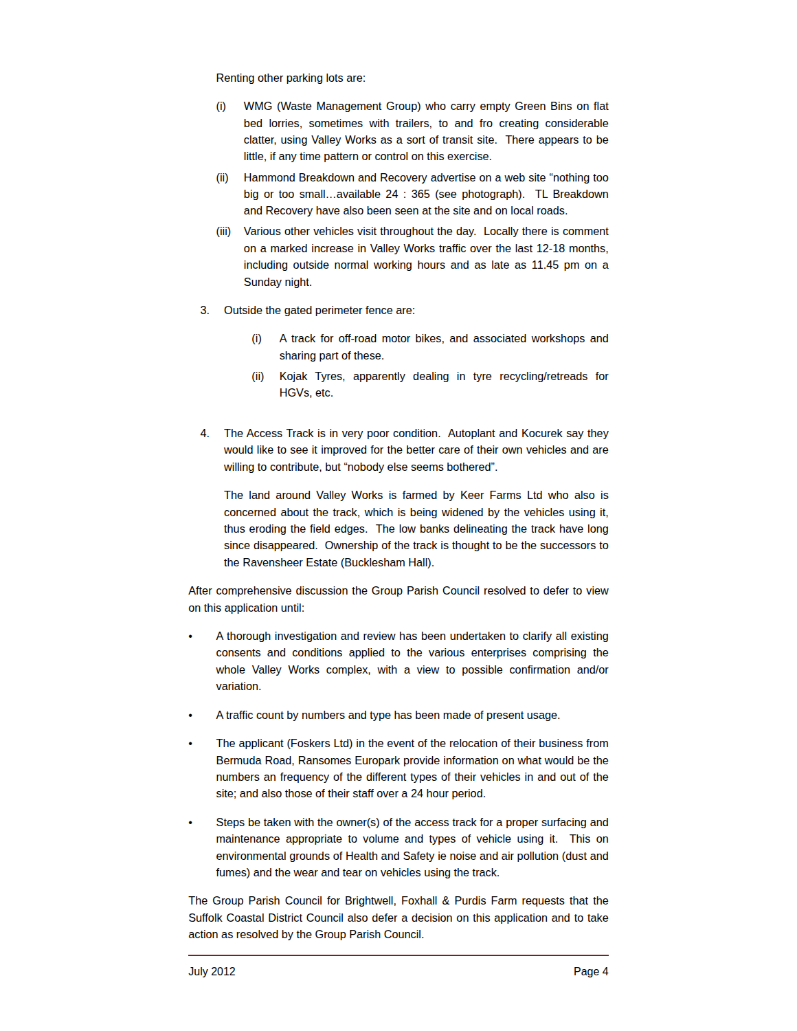Renting other parking lots are:
(i) WMG (Waste Management Group) who carry empty Green Bins on flat bed lorries, sometimes with trailers, to and fro creating considerable clatter, using Valley Works as a sort of transit site. There appears to be little, if any time pattern or control on this exercise.
(ii) Hammond Breakdown and Recovery advertise on a web site “nothing too big or too small…available 24 : 365 (see photograph). TL Breakdown and Recovery have also been seen at the site and on local roads.
(iii) Various other vehicles visit throughout the day. Locally there is comment on a marked increase in Valley Works traffic over the last 12-18 months, including outside normal working hours and as late as 11.45 pm on a Sunday night.
3.
Outside the gated perimeter fence are:
(i) A track for off-road motor bikes, and associated workshops and sharing part of these.
(ii) Kojak Tyres, apparently dealing in tyre recycling/retreads for HGVs, etc.
4.
The Access Track is in very poor condition. Autoplant and Kocurek say they would like to see it improved for the better care of their own vehicles and are willing to contribute, but “nobody else seems bothered”.
The land around Valley Works is farmed by Keer Farms Ltd who also is concerned about the track, which is being widened by the vehicles using it, thus eroding the field edges. The low banks delineating the track have long since disappeared. Ownership of the track is thought to be the successors to the Ravensheer Estate (Bucklesham Hall).
After comprehensive discussion the Group Parish Council resolved to defer to view on this application until:
• A thorough investigation and review has been undertaken to clarify all existing consents and conditions applied to the various enterprises comprising the whole Valley Works complex, with a view to possible confirmation and/or variation.
• A traffic count by numbers and type has been made of present usage.
• The applicant (Foskers Ltd) in the event of the relocation of their business from Bermuda Road, Ransomes Europark provide information on what would be the numbers an frequency of the different types of their vehicles in and out of the site; and also those of their staff over a 24 hour period.
• Steps be taken with the owner(s) of the access track for a proper surfacing and maintenance appropriate to volume and types of vehicle using it. This on environmental grounds of Health and Safety ie noise and air pollution (dust and fumes) and the wear and tear on vehicles using the track.
The Group Parish Council for Brightwell, Foxhall & Purdis Farm requests that the Suffolk Coastal District Council also defer a decision on this application and to take action as resolved by the Group Parish Council.
July 2012 Page 4